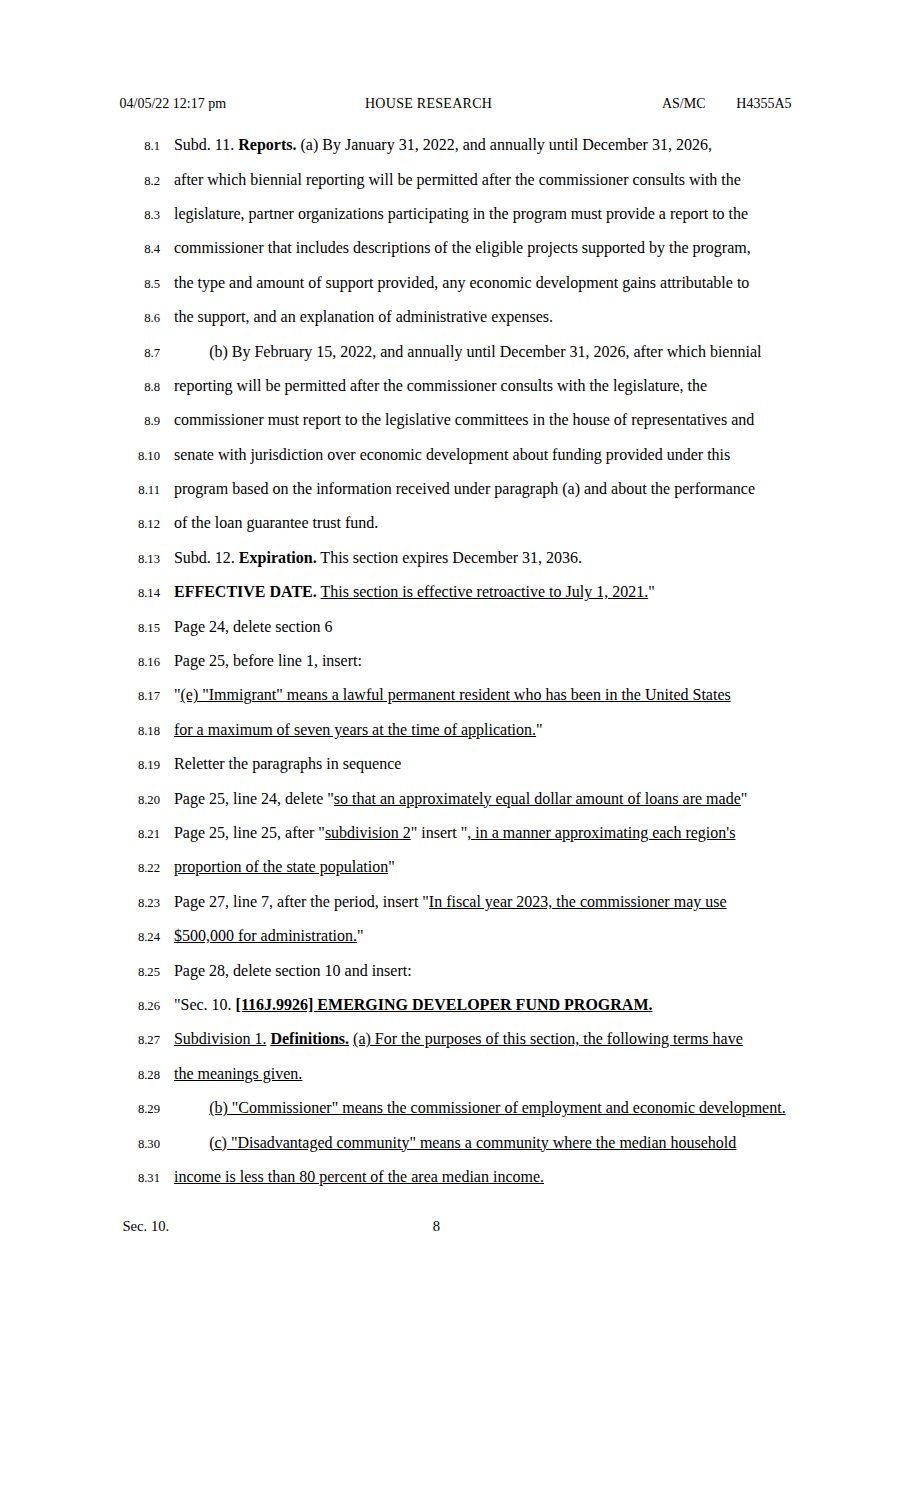04/05/22 12:17 pm
HOUSE RESEARCH
AS/MC H4355A5
8.1
Subd. 11. Reports. (a) By January 31, 2022, and annually until December 31, 2026,
8.2
after which biennial reporting will be permitted after the commissioner consults with the
8.3
legislature, partner organizations participating in the program must provide a report to the
8.4
commissioner that includes descriptions of the eligible projects supported by the program,
8.5
the type and amount of support provided, any economic development gains attributable to
8.6
the support, and an explanation of administrative expenses.
8.7
(b) By February 15, 2022, and annually until December 31, 2026, after which biennial
8.8
reporting will be permitted after the commissioner consults with the legislature, the
8.9
commissioner must report to the legislative committees in the house of representatives and
8.10
senate with jurisdiction over economic development about funding provided under this
8.11
program based on the information received under paragraph (a) and about the performance
8.12
of the loan guarantee trust fund.
8.13
Subd. 12. Expiration. This section expires December 31, 2036.
8.14
EFFECTIVE DATE. This section is effective retroactive to July 1, 2021."
8.15
Page 24, delete section 6
8.16
Page 25, before line 1, insert:
8.17
"(e) "Immigrant" means a lawful permanent resident who has been in the United States
8.18
for a maximum of seven years at the time of application."
8.19
Reletter the paragraphs in sequence
8.20
Page 25, line 24, delete "so that an approximately equal dollar amount of loans are made"
8.21
Page 25, line 25, after "subdivision 2" insert ", in a manner approximating each region's
8.22
proportion of the state population"
8.23
Page 27, line 7, after the period, insert "In fiscal year 2023, the commissioner may use
8.24
$500,000 for administration."
8.25
Page 28, delete section 10 and insert:
8.26
"Sec. 10. [116J.9926] EMERGING DEVELOPER FUND PROGRAM.
8.27
Subdivision 1. Definitions. (a) For the purposes of this section, the following terms have
8.28
the meanings given.
8.29
(b) "Commissioner" means the commissioner of employment and economic development.
8.30
(c) "Disadvantaged community" means a community where the median household
8.31
income is less than 80 percent of the area median income.
Sec. 10.
8